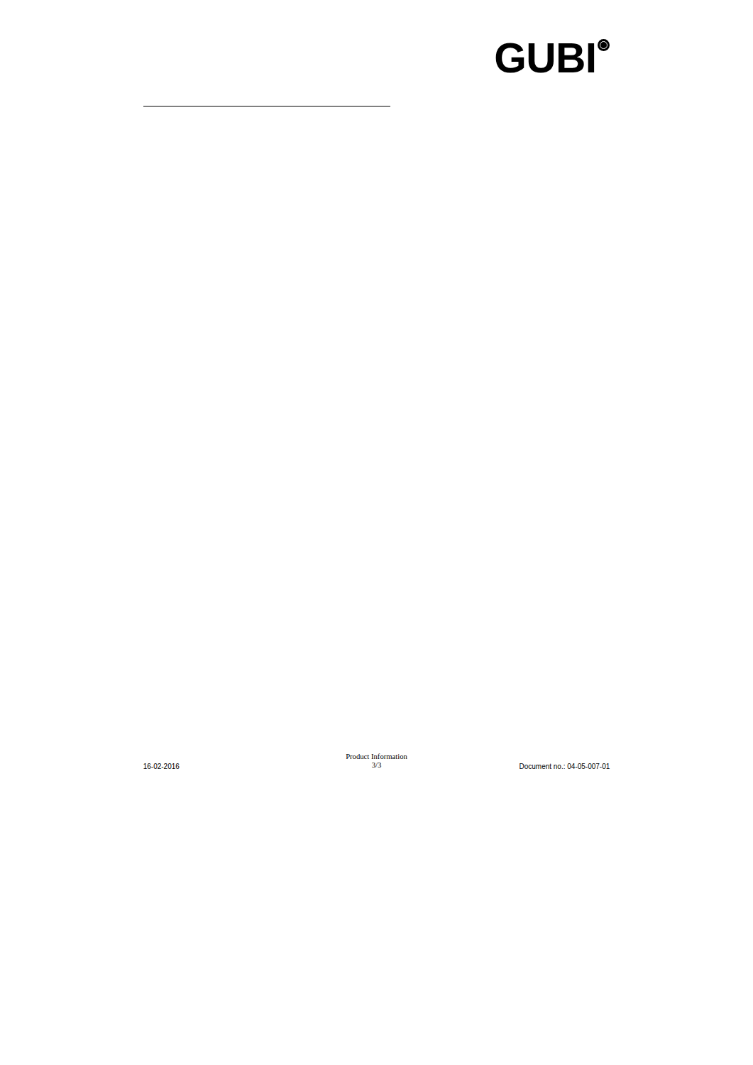GUBI
16-02-2016
Product Information
3/3
Document no.: 04-05-007-01